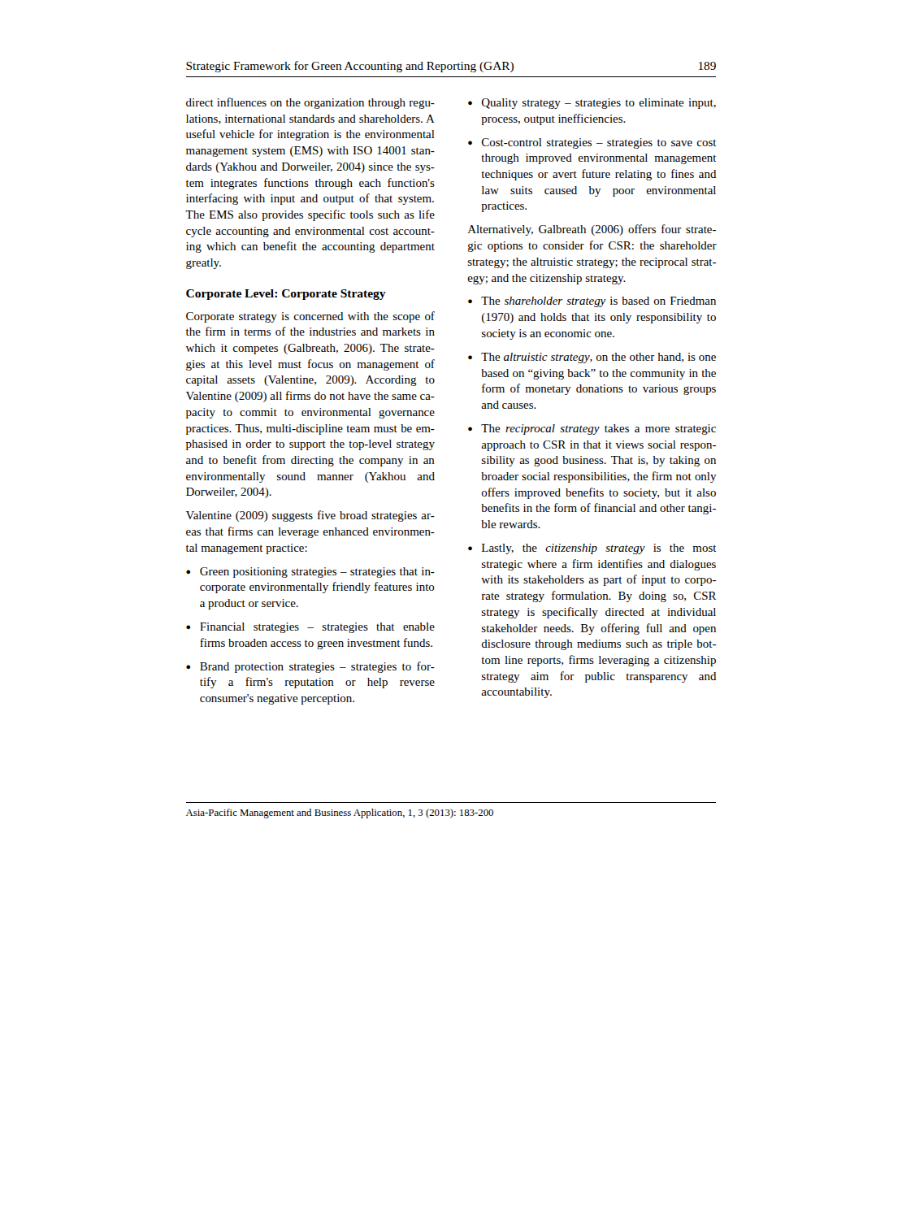Strategic Framework for Green Accounting and Reporting (GAR) 189
direct influences on the organization through regulations, international standards and shareholders. A useful vehicle for integration is the environmental management system (EMS) with ISO 14001 standards (Yakhou and Dorweiler, 2004) since the system integrates functions through each function's interfacing with input and output of that system. The EMS also provides specific tools such as life cycle accounting and environmental cost accounting which can benefit the accounting department greatly.
Corporate Level: Corporate Strategy
Corporate strategy is concerned with the scope of the firm in terms of the industries and markets in which it competes (Galbreath, 2006). The strategies at this level must focus on management of capital assets (Valentine, 2009). According to Valentine (2009) all firms do not have the same capacity to commit to environmental governance practices. Thus, multi-discipline team must be emphasised in order to support the top-level strategy and to benefit from directing the company in an environmentally sound manner (Yakhou and Dorweiler, 2004).
Valentine (2009) suggests five broad strategies areas that firms can leverage enhanced environmental management practice:
Green positioning strategies – strategies that incorporate environmentally friendly features into a product or service.
Financial strategies – strategies that enable firms broaden access to green investment funds.
Brand protection strategies – strategies to fortify a firm's reputation or help reverse consumer's negative perception.
Quality strategy – strategies to eliminate input, process, output inefficiencies.
Cost-control strategies – strategies to save cost through improved environmental management techniques or avert future relating to fines and law suits caused by poor environmental practices.
Alternatively, Galbreath (2006) offers four strategic options to consider for CSR: the shareholder strategy; the altruistic strategy; the reciprocal strategy; and the citizenship strategy.
The shareholder strategy is based on Friedman (1970) and holds that its only responsibility to society is an economic one.
The altruistic strategy, on the other hand, is one based on “giving back” to the community in the form of monetary donations to various groups and causes.
The reciprocal strategy takes a more strategic approach to CSR in that it views social responsibility as good business. That is, by taking on broader social responsibilities, the firm not only offers improved benefits to society, but it also benefits in the form of financial and other tangible rewards.
Lastly, the citizenship strategy is the most strategic where a firm identifies and dialogues with its stakeholders as part of input to corporate strategy formulation. By doing so, CSR strategy is specifically directed at individual stakeholder needs. By offering full and open disclosure through mediums such as triple bottom line reports, firms leveraging a citizenship strategy aim for public transparency and accountability.
Asia-Pacific Management and Business Application, 1, 3 (2013): 183-200